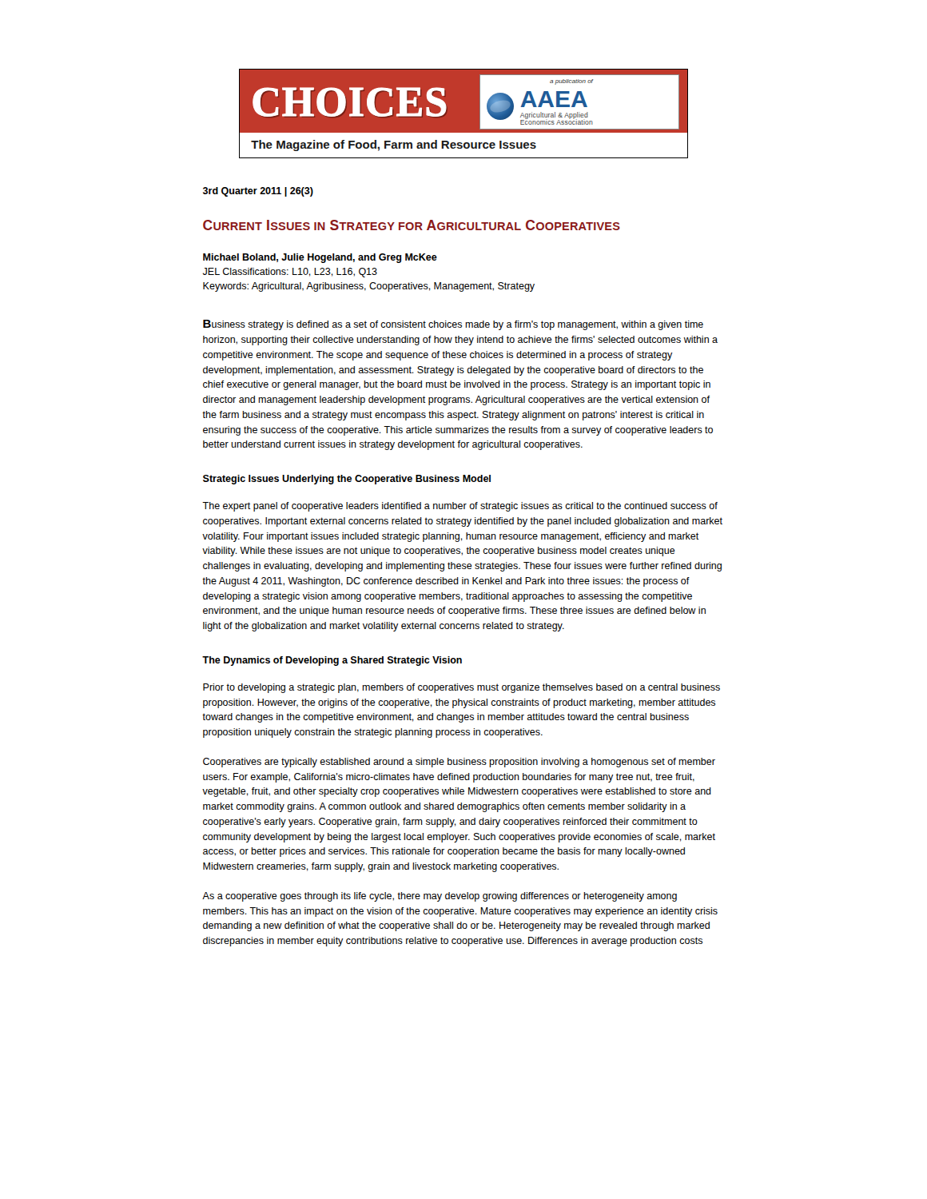CHOICES
a publication of
AAEA
Agricultural & Applied
Economics Association
The Magazine of Food, Farm and Resource Issues
3rd Quarter 2011 | 26(3)
CURRENT ISSUES IN STRATEGY FOR AGRICULTURAL COOPERATIVES
Michael Boland, Julie Hogeland, and Greg McKee
JEL Classifications: L10, L23, L16, Q13
Keywords: Agricultural, Agribusiness, Cooperatives, Management, Strategy
Business strategy is defined as a set of consistent choices made by a firm's top management, within a given time horizon, supporting their collective understanding of how they intend to achieve the firms' selected outcomes within a competitive environment. The scope and sequence of these choices is determined in a process of strategy development, implementation, and assessment. Strategy is delegated by the cooperative board of directors to the chief executive or general manager, but the board must be involved in the process. Strategy is an important topic in director and management leadership development programs. Agricultural cooperatives are the vertical extension of the farm business and a strategy must encompass this aspect. Strategy alignment on patrons' interest is critical in ensuring the success of the cooperative. This article summarizes the results from a survey of cooperative leaders to better understand current issues in strategy development for agricultural cooperatives.
Strategic Issues Underlying the Cooperative Business Model
The expert panel of cooperative leaders identified a number of strategic issues as critical to the continued success of cooperatives. Important external concerns related to strategy identified by the panel included globalization and market volatility. Four important issues included strategic planning, human resource management, efficiency and market viability. While these issues are not unique to cooperatives, the cooperative business model creates unique challenges in evaluating, developing and implementing these strategies. These four issues were further refined during the August 4 2011, Washington, DC conference described in Kenkel and Park into three issues: the process of developing a strategic vision among cooperative members, traditional approaches to assessing the competitive environment, and the unique human resource needs of cooperative firms. These three issues are defined below in light of the globalization and market volatility external concerns related to strategy.
The Dynamics of Developing a Shared Strategic Vision
Prior to developing a strategic plan, members of cooperatives must organize themselves based on a central business proposition. However, the origins of the cooperative, the physical constraints of product marketing, member attitudes toward changes in the competitive environment, and changes in member attitudes toward the central business proposition uniquely constrain the strategic planning process in cooperatives.
Cooperatives are typically established around a simple business proposition involving a homogenous set of member users. For example, California's micro-climates have defined production boundaries for many tree nut, tree fruit, vegetable, fruit, and other specialty crop cooperatives while Midwestern cooperatives were established to store and market commodity grains. A common outlook and shared demographics often cements member solidarity in a cooperative's early years. Cooperative grain, farm supply, and dairy cooperatives reinforced their commitment to community development by being the largest local employer. Such cooperatives provide economies of scale, market access, or better prices and services. This rationale for cooperation became the basis for many locally-owned Midwestern creameries, farm supply, grain and livestock marketing cooperatives.
As a cooperative goes through its life cycle, there may develop growing differences or heterogeneity among members. This has an impact on the vision of the cooperative. Mature cooperatives may experience an identity crisis demanding a new definition of what the cooperative shall do or be. Heterogeneity may be revealed through marked discrepancies in member equity contributions relative to cooperative use. Differences in average production costs